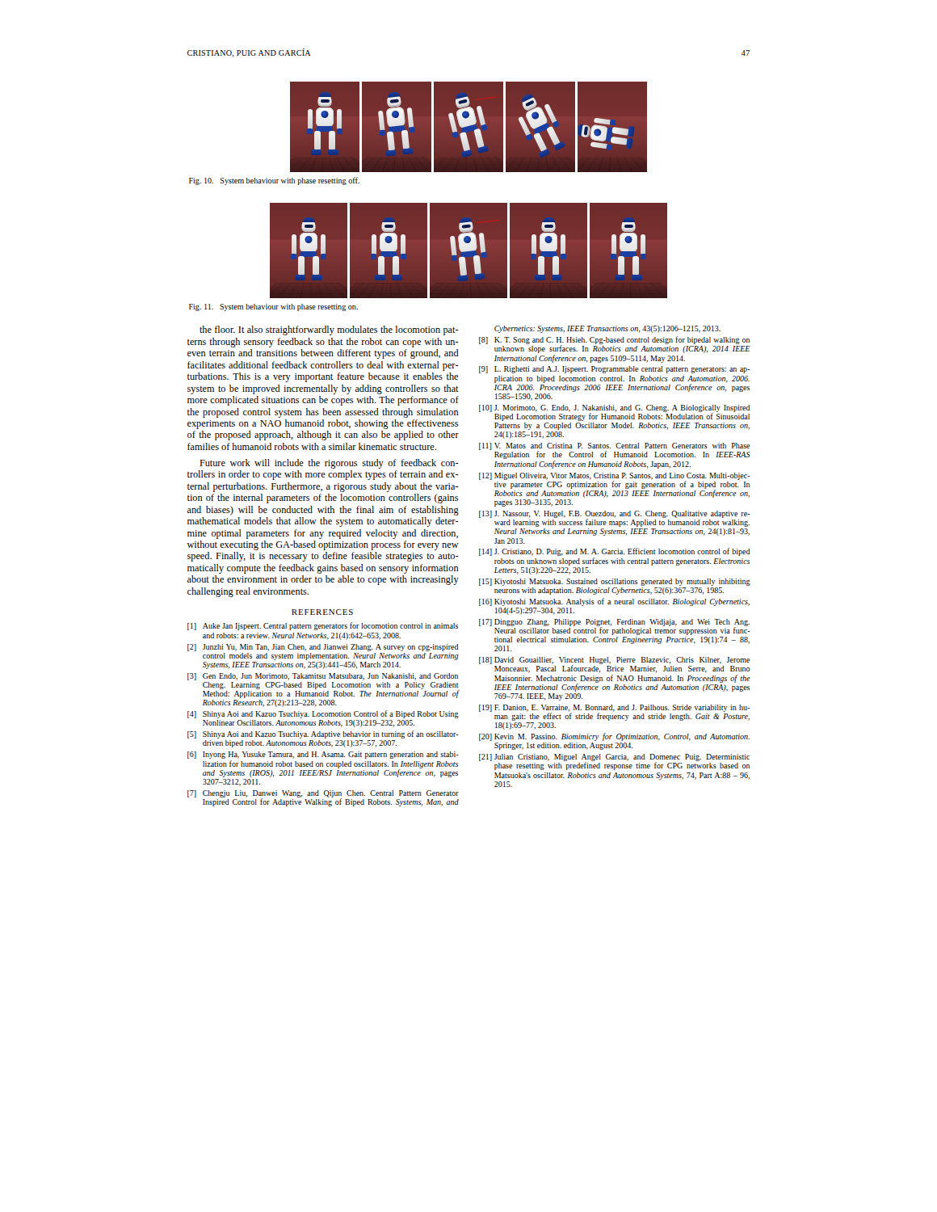Cristiano, Puig and García
47
Fig. 10. System behaviour with phase resetting off.
Fig. 11. System behaviour with phase resetting on.
the floor. It also straightforwardly modulates the locomotion patterns through sensory feedback so that the robot can cope with uneven terrain and transitions between different types of ground, and facilitates additional feedback controllers to deal with external perturbations. This is a very important feature because it enables the system to be improved incrementally by adding controllers so that more complicated situations can be copes with. The performance of the proposed control system has been assessed through simulation experiments on a NAO humanoid robot, showing the effectiveness of the proposed approach, although it can also be applied to other families of humanoid robots with a similar kinematic structure.
Future work will include the rigorous study of feedback controllers in order to cope with more complex types of terrain and external perturbations. Furthermore, a rigorous study about the variation of the internal parameters of the locomotion controllers (gains and biases) will be conducted with the final aim of establishing mathematical models that allow the system to automatically determine optimal parameters for any required velocity and direction, without executing the GA-based optimization process for every new speed. Finally, it is necessary to define feasible strategies to automatically compute the feedback gains based on sensory information about the environment in order to be able to cope with increasingly challenging real environments.
References
[1] Auke Jan Ijspeert. Central pattern generators for locomotion control in animals and robots: a review. Neural Networks, 21(4):642–653, 2008.
[2] Junzhi Yu, Min Tan, Jian Chen, and Jianwei Zhang. A survey on cpg-inspired control models and system implementation. Neural Networks and Learning Systems, IEEE Transactions on, 25(3):441–456, March 2014.
[3] Gen Endo, Jun Morimoto, Takamitsu Matsubara, Jun Nakanishi, and Gordon Cheng. Learning CPG-based Biped Locomotion with a Policy Gradient Method: Application to a Humanoid Robot. The International Journal of Robotics Research, 27(2):213–228, 2008.
[4] Shinya Aoi and Kazuo Tsuchiya. Locomotion Control of a Biped Robot Using Nonlinear Oscillators. Autonomous Robots, 19(3):219–232, 2005.
[5] Shinya Aoi and Kazuo Tsuchiya. Adaptive behavior in turning of an oscillator-driven biped robot. Autonomous Robots, 23(1):37–57, 2007.
[6] Inyong Ha, Yusuke Tamura, and H. Asama. Gait pattern generation and stabilization for humanoid robot based on coupled oscillators. In Intelligent Robots and Systems (IROS), 2011 IEEE/RSJ International Conference on, pages 3207–3212, 2011.
[7] Chengju Liu, Danwei Wang, and Qijun Chen. Central Pattern Generator Inspired Control for Adaptive Walking of Biped Robots. Systems, Man, and Cybernetics: Systems, IEEE Transactions on, 43(5):1206–1215, 2013.
[8] K. T. Song and C. H. Hsieh. Cpg-based control design for bipedal walking on unknown slope surfaces. In Robotics and Automation (ICRA), 2014 IEEE International Conference on, pages 5109–5114, May 2014.
[9] L. Righetti and A.J. Ijspeert. Programmable central pattern generators: an application to biped locomotion control. In Robotics and Automation, 2006. ICRA 2006. Proceedings 2006 IEEE International Conference on, pages 1585–1590, 2006.
[10] J. Morimoto, G. Endo, J. Nakanishi, and G. Cheng. A Biologically Inspired Biped Locomotion Strategy for Humanoid Robots: Modulation of Sinusoidal Patterns by a Coupled Oscillator Model. Robotics, IEEE Transactions on, 24(1):185–191, 2008.
[11] V. Matos and Cristina P. Santos. Central Pattern Generators with Phase Regulation for the Control of Humanoid Locomotion. In IEEE-RAS International Conference on Humanoid Robots, Japan, 2012.
[12] Miguel Oliveira, Vitor Matos, Cristina P. Santos, and Lino Costa. Multi-objective parameter CPG optimization for gait generation of a biped robot. In Robotics and Automation (ICRA), 2013 IEEE International Conference on, pages 3130–3135, 2013.
[13] J. Nassour, V. Hugel, F.B. Ouezdou, and G. Cheng. Qualitative adaptive reward learning with success failure maps: Applied to humanoid robot walking. Neural Networks and Learning Systems, IEEE Transactions on, 24(1):81–93, Jan 2013.
[14] J. Cristiano, D. Puig, and M. A. Garcia. Efficient locomotion control of biped robots on unknown sloped surfaces with central pattern generators. Electronics Letters, 51(3):220–222, 2015.
[15] Kiyotoshi Matsuoka. Sustained oscillations generated by mutually inhibiting neurons with adaptation. Biological Cybernetics, 52(6):367–376, 1985.
[16] Kiyotoshi Matsuoka. Analysis of a neural oscillator. Biological Cybernetics, 104(4-5):297–304, 2011.
[17] Dingguo Zhang, Philippe Poignet, Ferdinan Widjaja, and Wei Tech Ang. Neural oscillator based control for pathological tremor suppression via functional electrical stimulation. Control Engineering Practice, 19(1):74 – 88, 2011.
[18] David Gouaillier, Vincent Hugel, Pierre Blazevic, Chris Kilner, Jerome Monceaux, Pascal Lafourcade, Brice Marnier, Julien Serre, and Bruno Maisonnier. Mechatronic Design of NAO Humanoid. In Proceedings of the IEEE International Conference on Robotics and Automation (ICRA), pages 769–774. IEEE, May 2009.
[19] F. Danion, E. Varraine, M. Bonnard, and J. Pailhous. Stride variability in human gait: the effect of stride frequency and stride length. Gait & Posture, 18(1):69–77, 2003.
[20] Kevin M. Passino. Biomimicry for Optimization, Control, and Automation. Springer, 1st edition. edition, August 2004.
[21] Julian Cristiano, Miguel Angel Garcia, and Domenec Puig. Deterministic phase resetting with predefined response time for CPG networks based on Matsuoka's oscillator. Robotics and Autonomous Systems, 74, Part A:88 – 96, 2015.